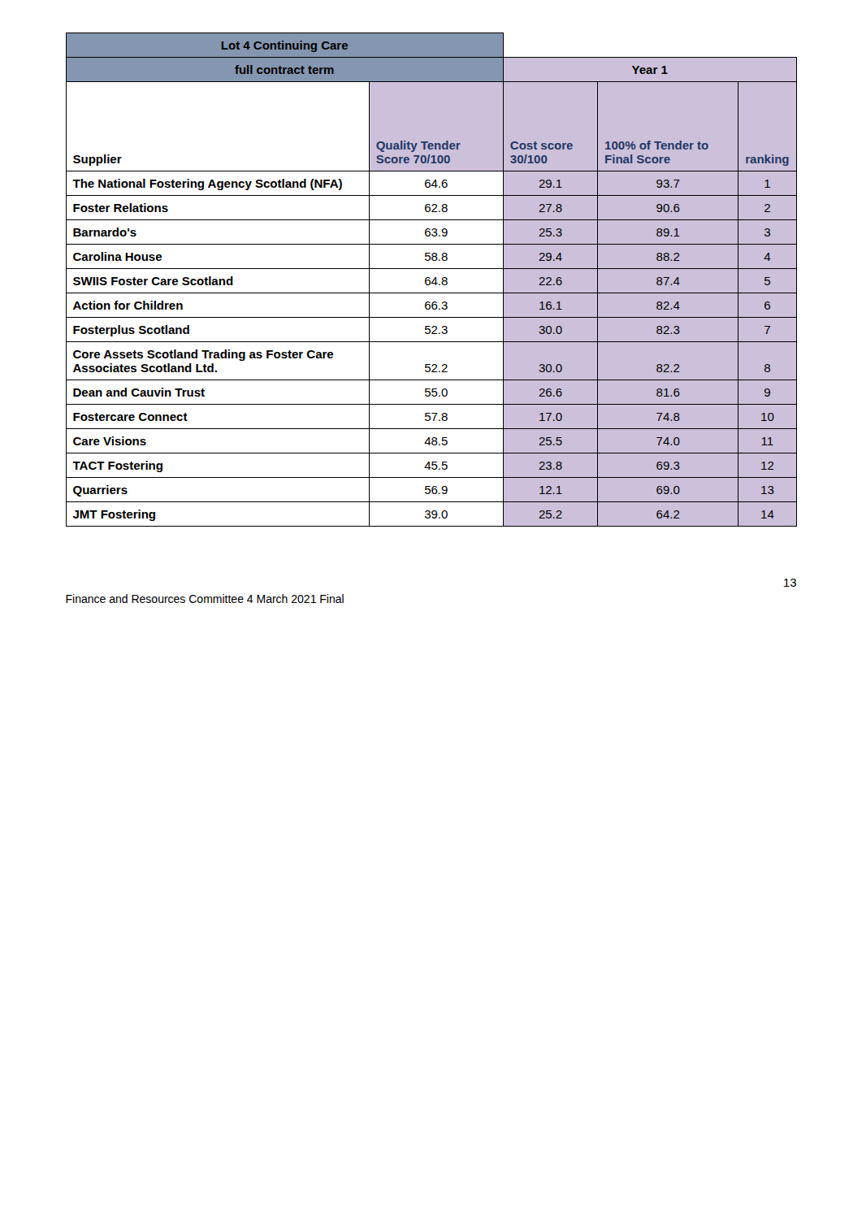| Lot 4 Continuing Care | |
| full contract term | Year 1 |
| Supplier | Quality Tender Score 70/100 | Cost score 30/100 | 100% of Tender to Final Score | ranking |
| The National Fostering Agency Scotland (NFA) | 64.6 | 29.1 | 93.7 | 1 |
| Foster Relations | 62.8 | 27.8 | 90.6 | 2 |
| Barnardo's | 63.9 | 25.3 | 89.1 | 3 |
| Carolina House | 58.8 | 29.4 | 88.2 | 4 |
| SWIIS Foster Care Scotland | 64.8 | 22.6 | 87.4 | 5 |
| Action for Children | 66.3 | 16.1 | 82.4 | 6 |
| Fosterplus Scotland | 52.3 | 30.0 | 82.3 | 7 |
| Core Assets Scotland Trading as Foster Care Associates Scotland Ltd. | 52.2 | 30.0 | 82.2 | 8 |
| Dean and Cauvin Trust | 55.0 | 26.6 | 81.6 | 9 |
| Fostercare Connect | 57.8 | 17.0 | 74.8 | 10 |
| Care Visions | 48.5 | 25.5 | 74.0 | 11 |
| TACT Fostering | 45.5 | 23.8 | 69.3 | 12 |
| Quarriers | 56.9 | 12.1 | 69.0 | 13 |
| JMT Fostering | 39.0 | 25.2 | 64.2 | 14 |
13
Finance and Resources Committee 4 March 2021 Final